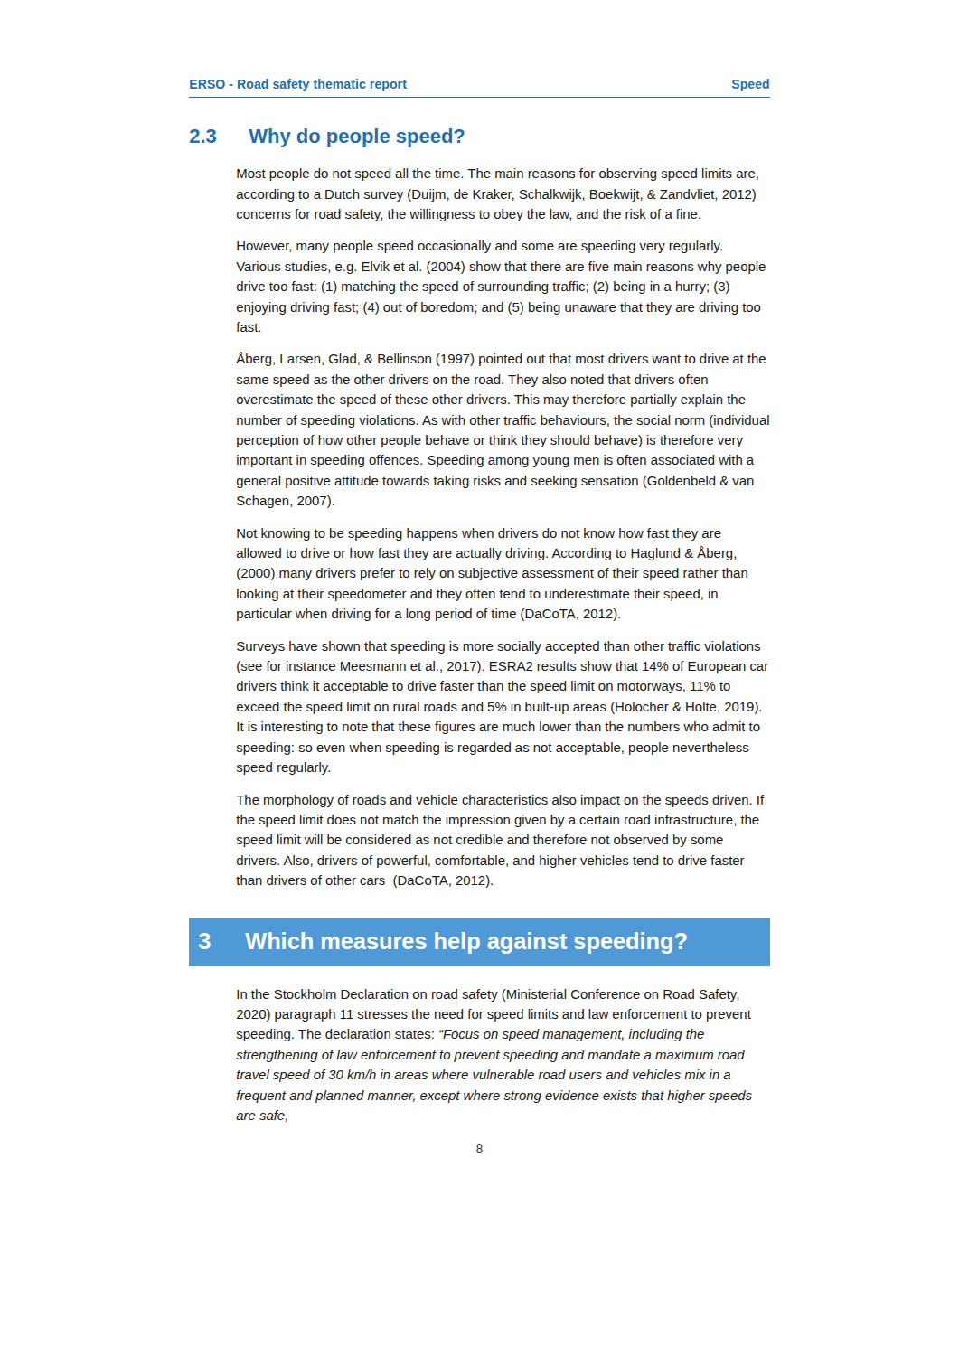ERSO - Road safety thematic report Speed
2.3 Why do people speed?
Most people do not speed all the time. The main reasons for observing speed limits are, according to a Dutch survey (Duijm, de Kraker, Schalkwijk, Boekwijt, & Zandvliet, 2012) concerns for road safety, the willingness to obey the law, and the risk of a fine.
However, many people speed occasionally and some are speeding very regularly. Various studies, e.g. Elvik et al. (2004) show that there are five main reasons why people drive too fast: (1) matching the speed of surrounding traffic; (2) being in a hurry; (3) enjoying driving fast; (4) out of boredom; and (5) being unaware that they are driving too fast.
Åberg, Larsen, Glad, & Bellinson (1997) pointed out that most drivers want to drive at the same speed as the other drivers on the road. They also noted that drivers often overestimate the speed of these other drivers. This may therefore partially explain the number of speeding violations. As with other traffic behaviours, the social norm (individual perception of how other people behave or think they should behave) is therefore very important in speeding offences. Speeding among young men is often associated with a general positive attitude towards taking risks and seeking sensation (Goldenbeld & van Schagen, 2007).
Not knowing to be speeding happens when drivers do not know how fast they are allowed to drive or how fast they are actually driving. According to Haglund & Åberg, (2000) many drivers prefer to rely on subjective assessment of their speed rather than looking at their speedometer and they often tend to underestimate their speed, in particular when driving for a long period of time (DaCoTA, 2012).
Surveys have shown that speeding is more socially accepted than other traffic violations (see for instance Meesmann et al., 2017). ESRA2 results show that 14% of European car drivers think it acceptable to drive faster than the speed limit on motorways, 11% to exceed the speed limit on rural roads and 5% in built-up areas (Holocher & Holte, 2019). It is interesting to note that these figures are much lower than the numbers who admit to speeding: so even when speeding is regarded as not acceptable, people nevertheless speed regularly.
The morphology of roads and vehicle characteristics also impact on the speeds driven. If the speed limit does not match the impression given by a certain road infrastructure, the speed limit will be considered as not credible and therefore not observed by some drivers. Also, drivers of powerful, comfortable, and higher vehicles tend to drive faster than drivers of other cars (DaCoTA, 2012).
3 Which measures help against speeding?
In the Stockholm Declaration on road safety (Ministerial Conference on Road Safety, 2020) paragraph 11 stresses the need for speed limits and law enforcement to prevent speeding. The declaration states: “Focus on speed management, including the strengthening of law enforcement to prevent speeding and mandate a maximum road travel speed of 30 km/h in areas where vulnerable road users and vehicles mix in a frequent and planned manner, except where strong evidence exists that higher speeds are safe,
8